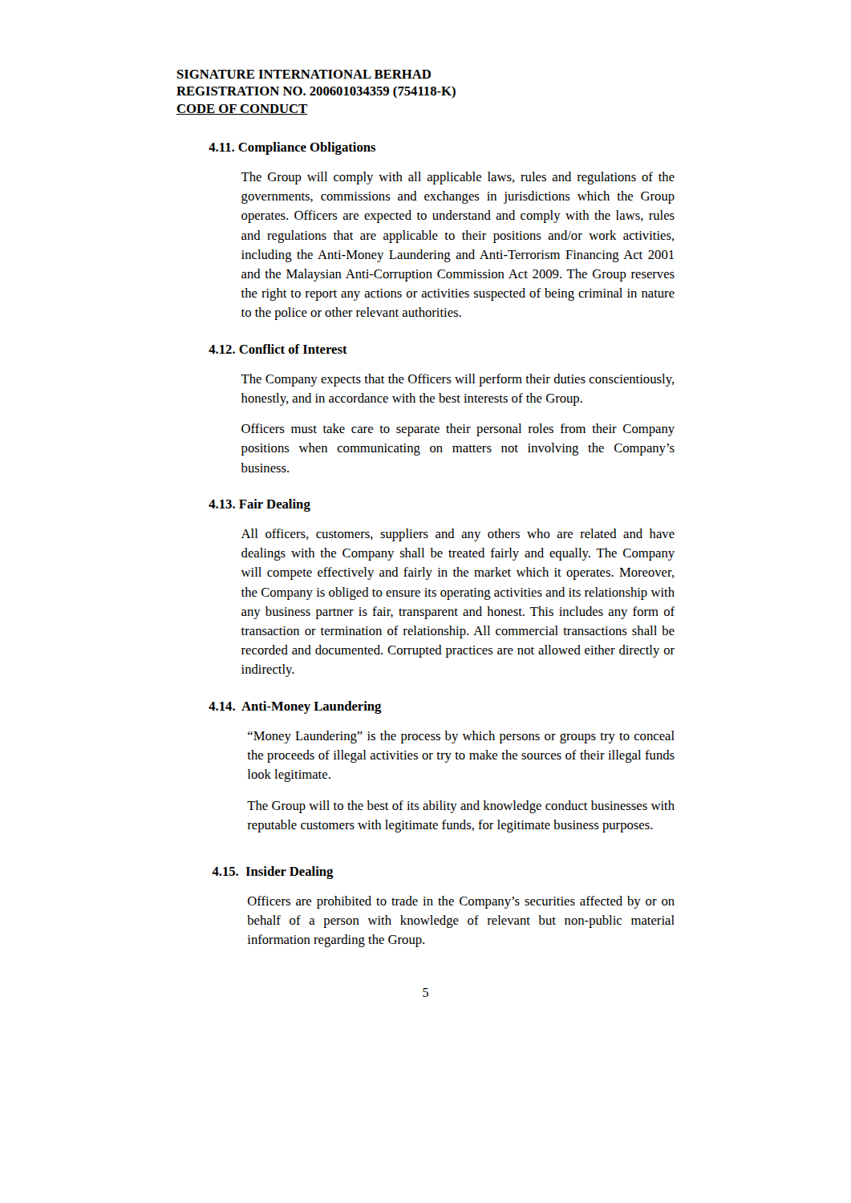Signature International Berhad
Registration No. 200601034359 (754118-K)
Code of Conduct
4.11. Compliance Obligations
The Group will comply with all applicable laws, rules and regulations of the governments, commissions and exchanges in jurisdictions which the Group operates. Officers are expected to understand and comply with the laws, rules and regulations that are applicable to their positions and/or work activities, including the Anti-Money Laundering and Anti-Terrorism Financing Act 2001 and the Malaysian Anti-Corruption Commission Act 2009. The Group reserves the right to report any actions or activities suspected of being criminal in nature to the police or other relevant authorities.
4.12. Conflict of Interest
The Company expects that the Officers will perform their duties conscientiously, honestly, and in accordance with the best interests of the Group.
Officers must take care to separate their personal roles from their Company positions when communicating on matters not involving the Company’s business.
4.13. Fair Dealing
All officers, customers, suppliers and any others who are related and have dealings with the Company shall be treated fairly and equally. The Company will compete effectively and fairly in the market which it operates. Moreover, the Company is obliged to ensure its operating activities and its relationship with any business partner is fair, transparent and honest. This includes any form of transaction or termination of relationship. All commercial transactions shall be recorded and documented. Corrupted practices are not allowed either directly or indirectly.
4.14. Anti-Money Laundering
“Money Laundering” is the process by which persons or groups try to conceal the proceeds of illegal activities or try to make the sources of their illegal funds look legitimate.
The Group will to the best of its ability and knowledge conduct businesses with reputable customers with legitimate funds, for legitimate business purposes.
4.15. Insider Dealing
Officers are prohibited to trade in the Company’s securities affected by or on behalf of a person with knowledge of relevant but non-public material information regarding the Group.
5